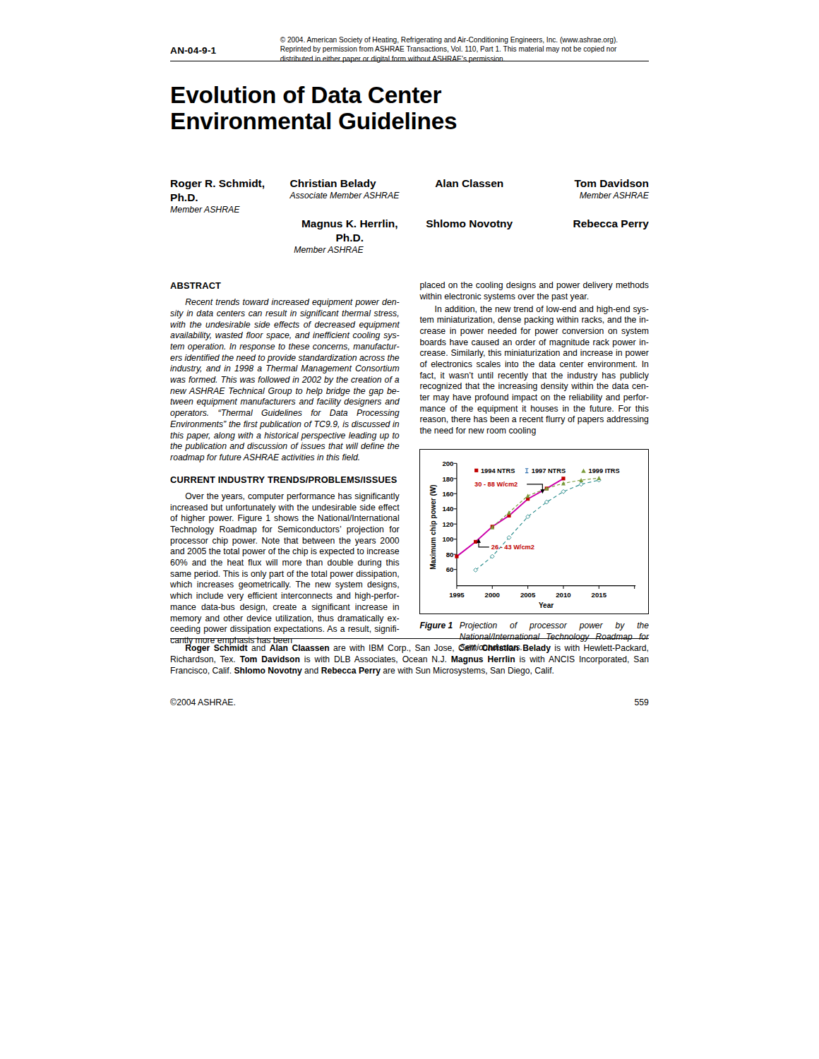© 2004. American Society of Heating, Refrigerating and Air-Conditioning Engineers, Inc. (www.ashrae.org). Reprinted by permission from ASHRAE Transactions, Vol. 110, Part 1. This material may not be copied nor distributed in either paper or digital form without ASHRAE’s permission.
AN-04-9-1
Evolution of Data Center
Environmental Guidelines
| Roger R. Schmidt, Ph.D. Member ASHRAE | Christian Belady Associate Member ASHRAE | Alan Classen | Tom Davidson Member ASHRAE |
| | Magnus K. Herrlin, Ph.D. Member ASHRAE | Shlomo Novotny | Rebecca Perry |
ABSTRACT
Recent trends toward increased equipment power density in data centers can result in significant thermal stress, with the undesirable side effects of decreased equipment availability, wasted floor space, and inefficient cooling system operation. In response to these concerns, manufacturers identified the need to provide standardization across the industry, and in 1998 a Thermal Management Consortium was formed. This was followed in 2002 by the creation of a new ASHRAE Technical Group to help bridge the gap between equipment manufacturers and facility designers and operators. “Thermal Guidelines for Data Processing Environments” the first publication of TC9.9, is discussed in this paper, along with a historical perspective leading up to the publication and discussion of issues that will define the roadmap for future ASHRAE activities in this field.
CURRENT INDUSTRY TRENDS/PROBLEMS/ISSUES
Over the years, computer performance has significantly increased but unfortunately with the undesirable side effect of higher power. Figure 1 shows the National/International Technology Roadmap for Semiconductors’ projection for processor chip power. Note that between the years 2000 and 2005 the total power of the chip is expected to increase 60% and the heat flux will more than double during this same period. This is only part of the total power dissipation, which increases geometrically. The new system designs, which include very efficient interconnects and high-performance data-bus design, create a significant increase in memory and other device utilization, thus dramatically exceeding power dissipation expectations. As a result, significantly more emphasis has been
placed on the cooling designs and power delivery methods within electronic systems over the past year.
In addition, the new trend of low-end and high-end system miniaturization, dense packing within racks, and the increase in power needed for power conversion on system boards have caused an order of magnitude rack power increase. Similarly, this miniaturization and increase in power of electronics scales into the data center environment. In fact, it wasn’t until recently that the industry has publicly recognized that the increasing density within the data center may have profound impact on the reliability and performance of the equipment it houses in the future. For this reason, there has been a recent flurry of papers addressing the need for new room cooling
200 180 160 140 120 100 80 60 1995 2000 2005 2010 2015 Maximum chip power (W) Year 1994 NTRS 1997 NTRS 1999 ITRS 30 - 88 W/cm2 26 - 43 W/cm2
Figure 1 Projection of processor power by the National/International Technology Roadmap for Semiconductors.
Roger Schmidt and Alan Claassen are with IBM Corp., San Jose, Calif. Christian Belady is with Hewlett-Packard, Richardson, Tex. Tom Davidson is with DLB Associates, Ocean N.J. Magnus Herrlin is with ANCIS Incorporated, San Francisco, Calif. Shlomo Novotny and Rebecca Perry are with Sun Microsystems, San Diego, Calif.
©2004 ASHRAE. 559